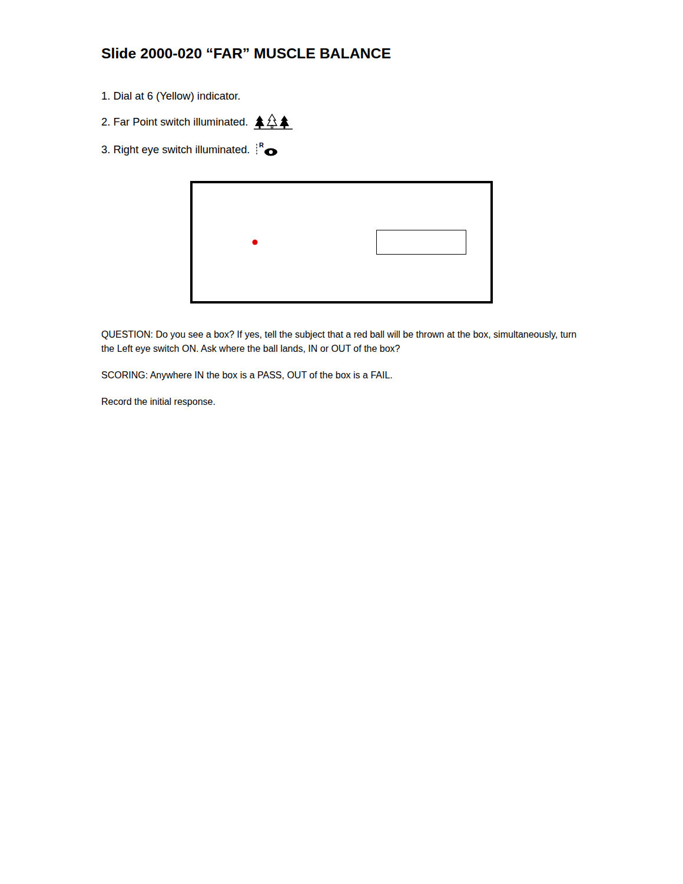Slide 2000-020 “FAR” MUSCLE BALANCE
1. Dial at 6 (Yellow) indicator.
2. Far Point switch illuminated.
3. Right eye switch illuminated. R
QUESTION: Do you see a box? If yes, tell the subject that a red ball will be thrown at the box, simultaneously, turn the Left eye switch ON. Ask where the ball lands, IN or OUT of the box?
SCORING: Anywhere IN the box is a PASS, OUT of the box is a FAIL.
Record the initial response.